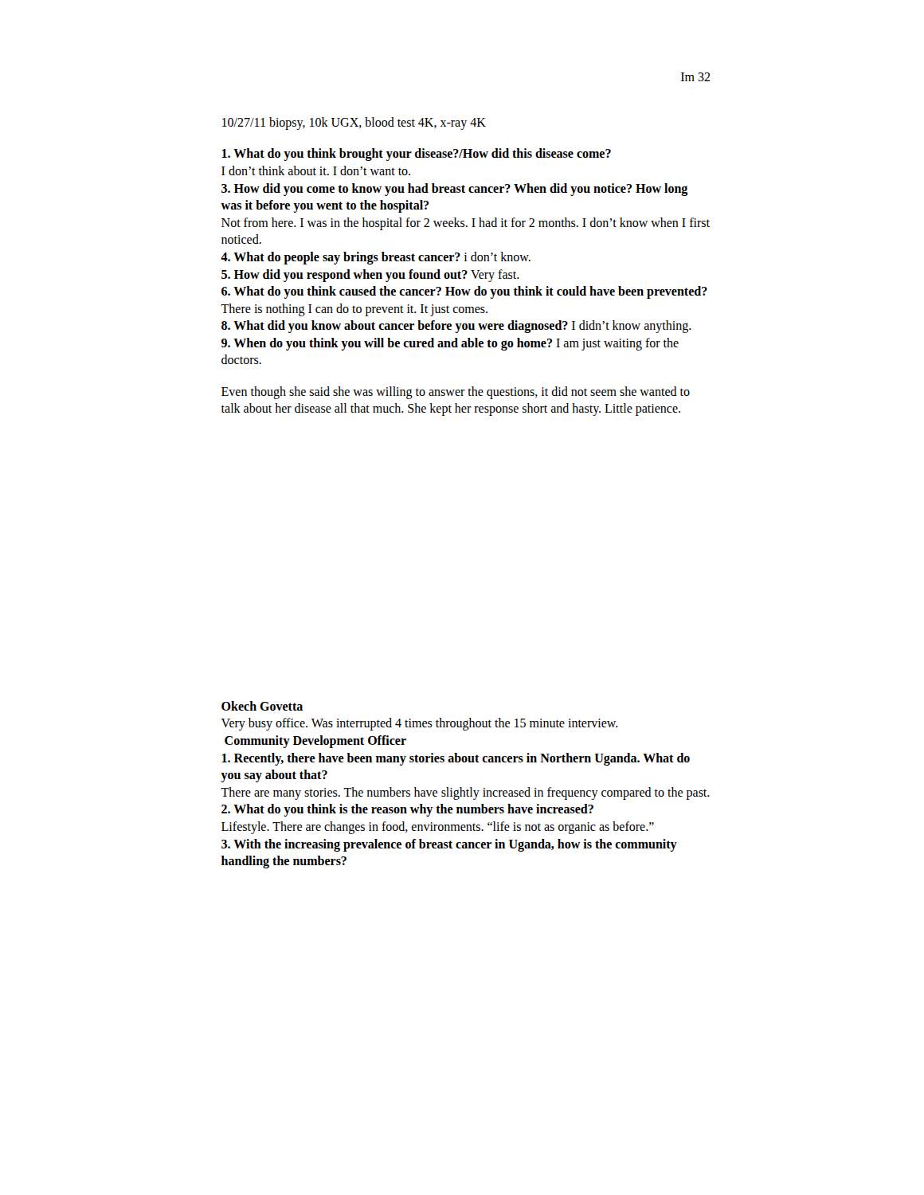Im 32
10/27/11 biopsy, 10k UGX, blood test 4K, x-ray 4K
1. What do you think brought your disease?/How did this disease come?
I don’t think about it. I don’t want to.
3. How did you come to know you had breast cancer? When did you notice? How long was it before you went to the hospital?
Not from here. I was in the hospital for 2 weeks. I had it for 2 months. I don’t know when I first noticed.
4. What do people say brings breast cancer? i don’t know.
5. How did you respond when you found out? Very fast.
6. What do you think caused the cancer? How do you think it could have been prevented? There is nothing I can do to prevent it. It just comes.
8. What did you know about cancer before you were diagnosed? I didn’t know anything.
9. When do you think you will be cured and able to go home? I am just waiting for the doctors.
Even though she said she was willing to answer the questions, it did not seem she wanted to talk about her disease all that much. She kept her response short and hasty. Little patience.
Okech Govetta
Very busy office. Was interrupted 4 times throughout the 15 minute interview.
Community Development Officer
1. Recently, there have been many stories about cancers in Northern Uganda. What do you say about that?
There are many stories. The numbers have slightly increased in frequency compared to the past.
2. What do you think is the reason why the numbers have increased?
Lifestyle. There are changes in food, environments. “life is not as organic as before.”
3. With the increasing prevalence of breast cancer in Uganda, how is the community handling the numbers?